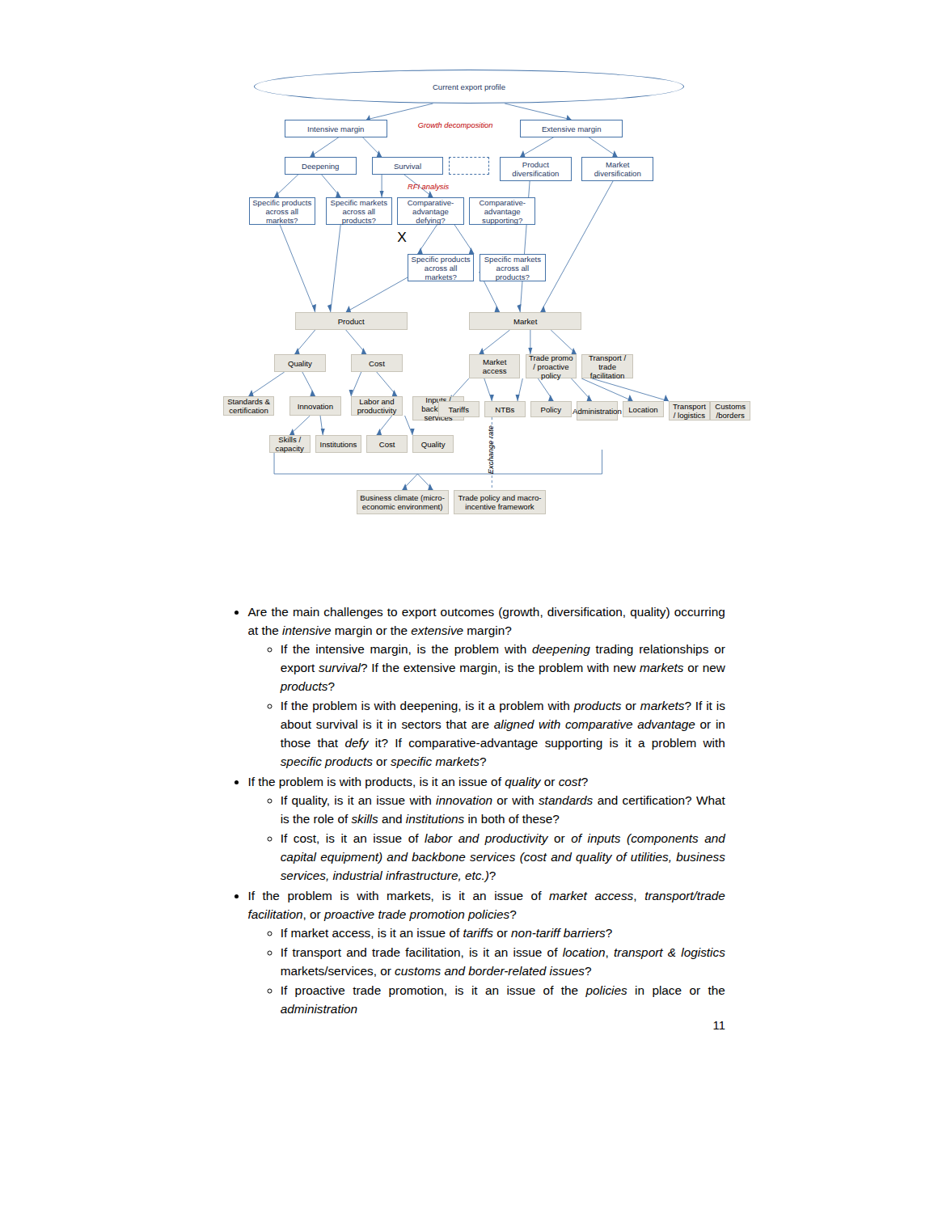Current export profile
Intensive margin
Extensive margin
Growth decomposition
Deepening
Survival
Product diversification
Market diversification
RFI analysis
Specific products across all markets?
Specific markets across all products?
Comparative-advantage defying?
Comparative-advantage supporting?
X
Specific products across all markets?
Specific markets across all products?
Product
Market
Quality
Cost
Market access
Trade promo / proactive policy
Transport / trade facilitation
Standards & certification
Innovation
Labor and productivity
Inputs / backbone services
Tariffs
NTBs
Policy
Administration
Location
Transport / logistics
Customs /borders
Skills / capacity
Institutions
Cost
Quality
Exchange rate
Business climate (micro-economic environment)
Trade policy and macro-incentive framework
Are the main challenges to export outcomes (growth, diversification, quality) occurring at the intensive margin or the extensive margin?
If the intensive margin, is the problem with deepening trading relationships or export survival? If the extensive margin, is the problem with new markets or new products?
If the problem is with deepening, is it a problem with products or markets? If it is about survival is it in sectors that are aligned with comparative advantage or in those that defy it? If comparative-advantage supporting is it a problem with specific products or specific markets?
If the problem is with products, is it an issue of quality or cost?
If quality, is it an issue with innovation or with standards and certification? What is the role of skills and institutions in both of these?
If cost, is it an issue of labor and productivity or of inputs (components and capital equipment) and backbone services (cost and quality of utilities, business services, industrial infrastructure, etc.)?
If the problem is with markets, is it an issue of market access, transport/trade facilitation, or proactive trade promotion policies?
If market access, is it an issue of tariffs or non-tariff barriers?
If transport and trade facilitation, is it an issue of location, transport & logistics markets/services, or customs and border-related issues?
If proactive trade promotion, is it an issue of the policies in place or the administration
11